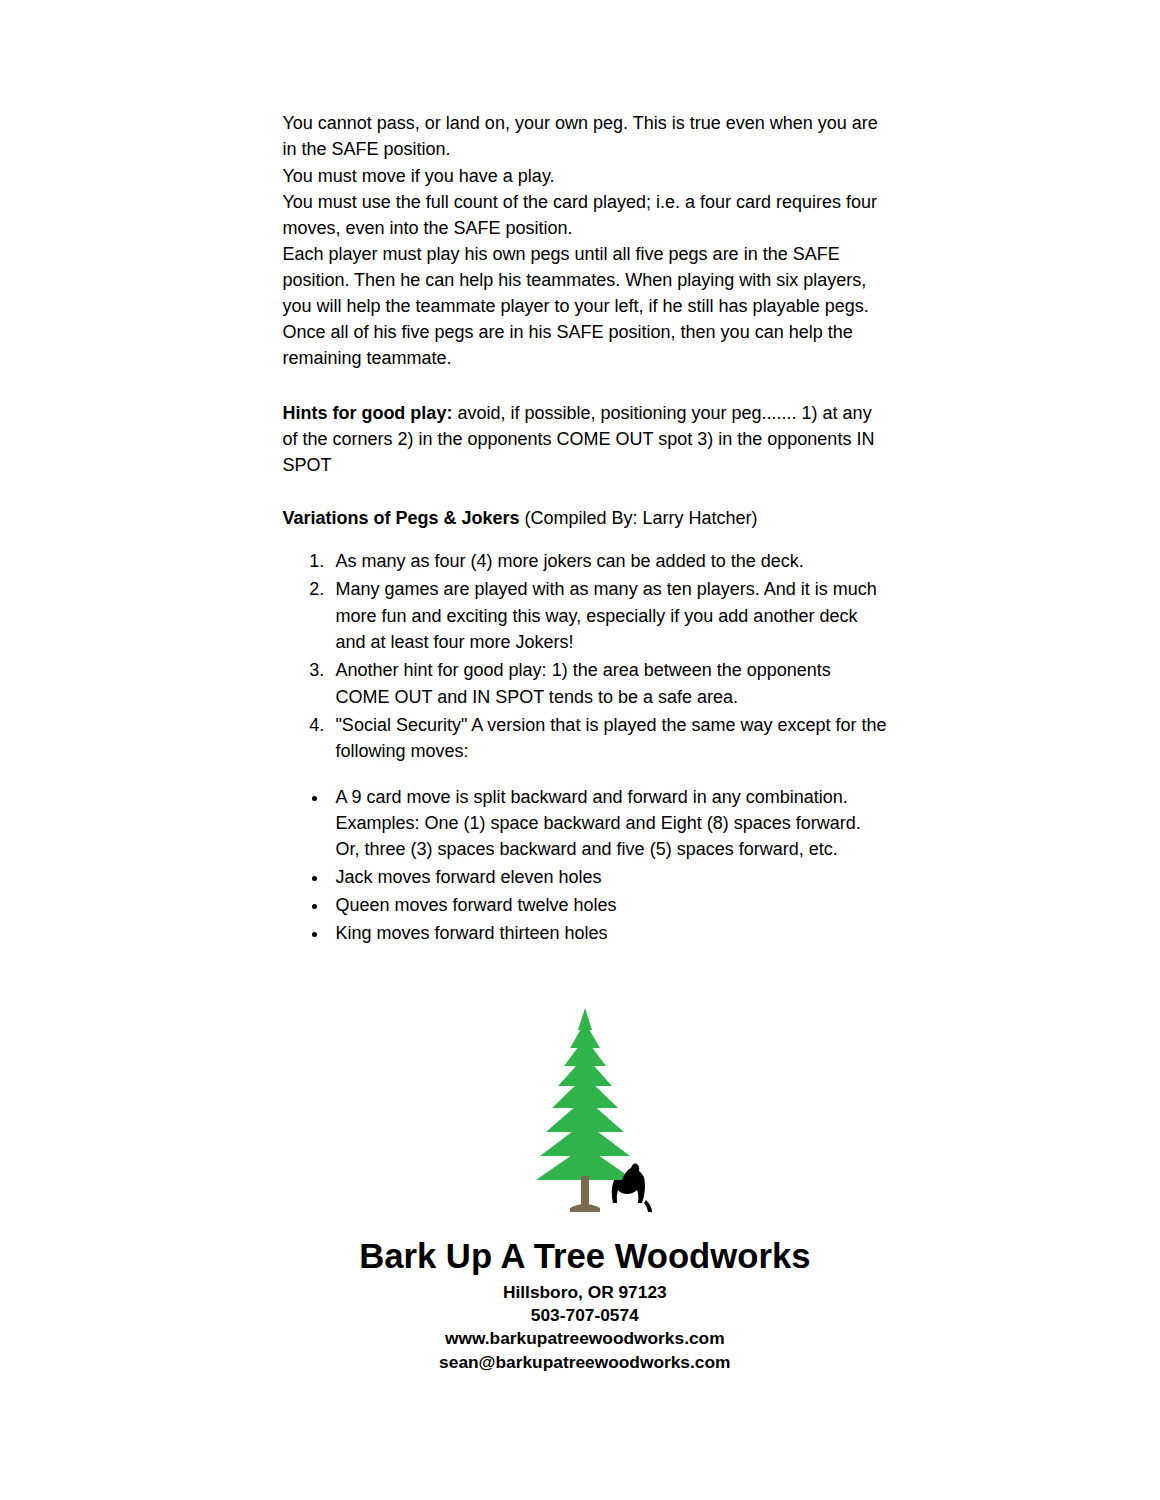You cannot pass, or land on, your own peg. This is true even when you are in the SAFE position.
You must move if you have a play.
You must use the full count of the card played; i.e. a four card requires four moves, even into the SAFE position.
Each player must play his own pegs until all five pegs are in the SAFE position. Then he can help his teammates. When playing with six players, you will help the teammate player to your left, if he still has playable pegs. Once all of his five pegs are in his SAFE position, then you can help the remaining teammate.
Hints for good play: avoid, if possible, positioning your peg....... 1) at any of the corners 2) in the opponents COME OUT spot 3) in the opponents IN SPOT
Variations of Pegs & Jokers (Compiled By: Larry Hatcher)
As many as four (4) more jokers can be added to the deck.
Many games are played with as many as ten players. And it is much more fun and exciting this way, especially if you add another deck and at least four more Jokers!
Another hint for good play: 1) the area between the opponents COME OUT and IN SPOT tends to be a safe area.
"Social Security" A version that is played the same way except for the following moves:
A 9 card move is split backward and forward in any combination. Examples: One (1) space backward and Eight (8) spaces forward. Or, three (3) spaces backward and five (5) spaces forward, etc.
Jack moves forward eleven holes
Queen moves forward twelve holes
King moves forward thirteen holes
Bark Up A Tree Woodworks
Hillsboro, OR 97123
503-707-0574
www.barkupatreewoodworks.com
sean@barkupatreewoodworks.com